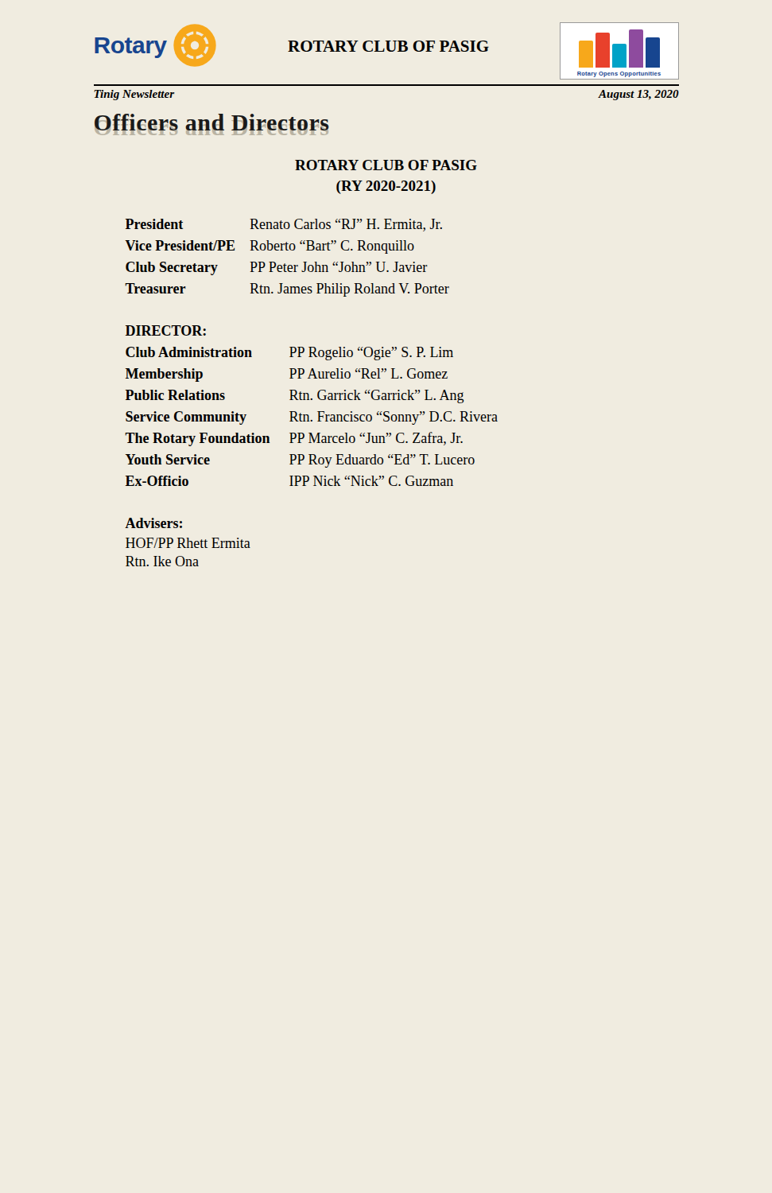Rotary
ROTARY CLUB OF PASIG
Rotary Opens Opportunities
Tinig Newsletter August 13, 2020
Officers and Directors
Officers and Directors
ROTARY CLUB OF PASIG
(RY 2020-2021)
| President | Renato Carlos “RJ” H. Ermita, Jr. |
| Vice President/PE | Roberto “Bart” C. Ronquillo |
| Club Secretary | PP Peter John “John” U. Javier |
| Treasurer | Rtn. James Philip Roland V. Porter |
DIRECTOR:
| Club Administration | PP Rogelio “Ogie” S. P. Lim |
| Membership | PP Aurelio “Rel” L. Gomez |
| Public Relations | Rtn. Garrick “Garrick” L. Ang |
| Service Community | Rtn. Francisco “Sonny” D.C. Rivera |
| The Rotary Foundation | PP Marcelo “Jun” C. Zafra, Jr. |
| Youth Service | PP Roy Eduardo “Ed” T. Lucero |
| Ex-Officio | IPP Nick “Nick” C. Guzman |
Advisers:
HOF/PP Rhett Ermita
Rtn. Ike Ona